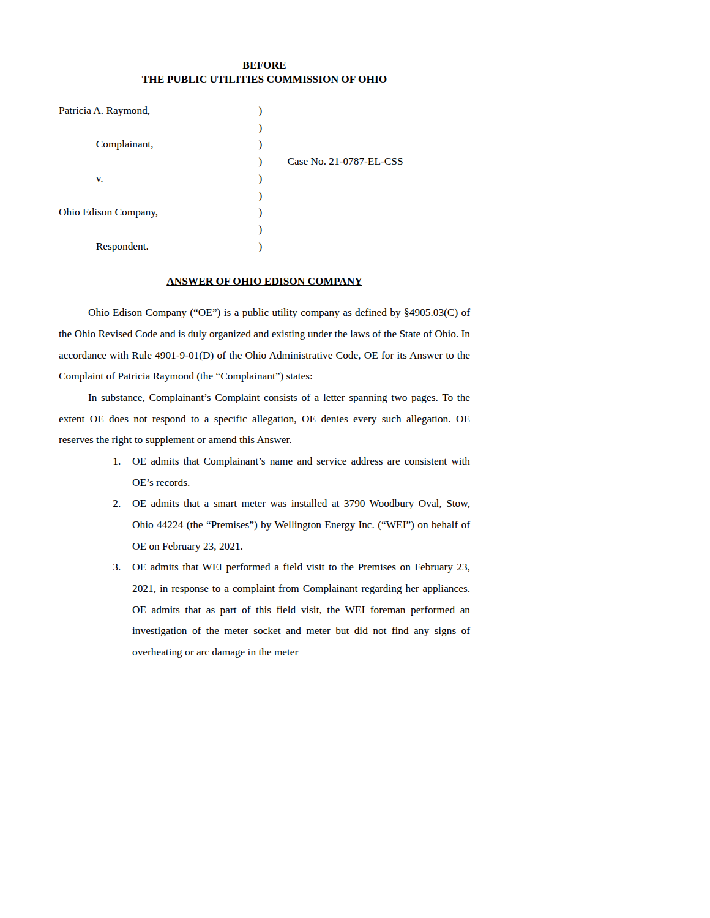BEFORE
THE PUBLIC UTILITIES COMMISSION OF OHIO
| Patricia A. Raymond, | ) | |
| | ) | |
| Complainant, | ) | |
| | ) | Case No. 21-0787-EL-CSS |
| v. | ) | |
| | ) | |
| Ohio Edison Company, | ) | |
| | ) | |
| Respondent. | ) | |
ANSWER OF OHIO EDISON COMPANY
Ohio Edison Company (“OE”) is a public utility company as defined by §4905.03(C) of the Ohio Revised Code and is duly organized and existing under the laws of the State of Ohio. In accordance with Rule 4901-9-01(D) of the Ohio Administrative Code, OE for its Answer to the Complaint of Patricia Raymond (the “Complainant”) states:
In substance, Complainant’s Complaint consists of a letter spanning two pages. To the extent OE does not respond to a specific allegation, OE denies every such allegation. OE reserves the right to supplement or amend this Answer.
OE admits that Complainant’s name and service address are consistent with OE’s records.
OE admits that a smart meter was installed at 3790 Woodbury Oval, Stow, Ohio 44224 (the “Premises”) by Wellington Energy Inc. (“WEI”) on behalf of OE on February 23, 2021.
OE admits that WEI performed a field visit to the Premises on February 23, 2021, in response to a complaint from Complainant regarding her appliances. OE admits that as part of this field visit, the WEI foreman performed an investigation of the meter socket and meter but did not find any signs of overheating or arc damage in the meter